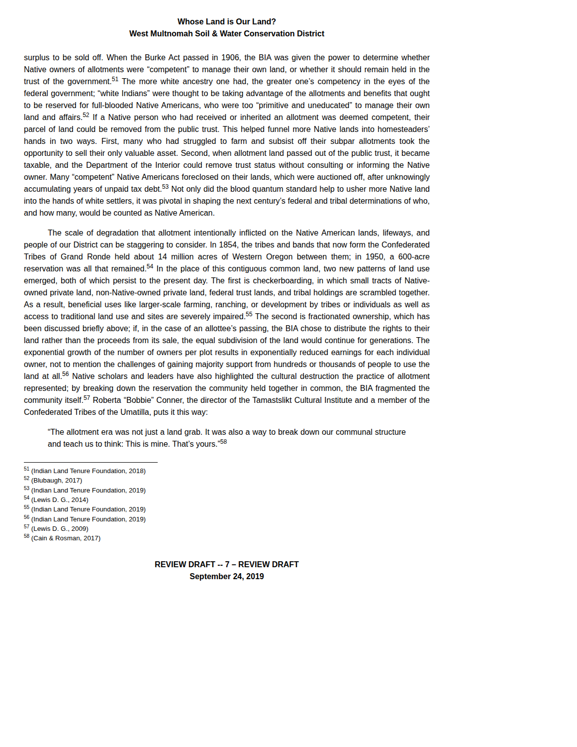Whose Land is Our Land?
West Multnomah Soil & Water Conservation District
surplus to be sold off. When the Burke Act passed in 1906, the BIA was given the power to determine whether Native owners of allotments were “competent” to manage their own land, or whether it should remain held in the trust of the government.51 The more white ancestry one had, the greater one’s competency in the eyes of the federal government; “white Indians” were thought to be taking advantage of the allotments and benefits that ought to be reserved for full-blooded Native Americans, who were too “primitive and uneducated” to manage their own land and affairs.52 If a Native person who had received or inherited an allotment was deemed competent, their parcel of land could be removed from the public trust. This helped funnel more Native lands into homesteaders’ hands in two ways. First, many who had struggled to farm and subsist off their subpar allotments took the opportunity to sell their only valuable asset. Second, when allotment land passed out of the public trust, it became taxable, and the Department of the Interior could remove trust status without consulting or informing the Native owner. Many “competent” Native Americans foreclosed on their lands, which were auctioned off, after unknowingly accumulating years of unpaid tax debt.53 Not only did the blood quantum standard help to usher more Native land into the hands of white settlers, it was pivotal in shaping the next century’s federal and tribal determinations of who, and how many, would be counted as Native American.
The scale of degradation that allotment intentionally inflicted on the Native American lands, lifeways, and people of our District can be staggering to consider. In 1854, the tribes and bands that now form the Confederated Tribes of Grand Ronde held about 14 million acres of Western Oregon between them; in 1950, a 600-acre reservation was all that remained.54 In the place of this contiguous common land, two new patterns of land use emerged, both of which persist to the present day. The first is checkerboarding, in which small tracts of Native-owned private land, non-Native-owned private land, federal trust lands, and tribal holdings are scrambled together. As a result, beneficial uses like larger-scale farming, ranching, or development by tribes or individuals as well as access to traditional land use and sites are severely impaired.55 The second is fractionated ownership, which has been discussed briefly above; if, in the case of an allottee’s passing, the BIA chose to distribute the rights to their land rather than the proceeds from its sale, the equal subdivision of the land would continue for generations. The exponential growth of the number of owners per plot results in exponentially reduced earnings for each individual owner, not to mention the challenges of gaining majority support from hundreds or thousands of people to use the land at all.56 Native scholars and leaders have also highlighted the cultural destruction the practice of allotment represented; by breaking down the reservation the community held together in common, the BIA fragmented the community itself.57 Roberta “Bobbie” Conner, the director of the Tamastslikt Cultural Institute and a member of the Confederated Tribes of the Umatilla, puts it this way:
“The allotment era was not just a land grab. It was also a way to break down our communal structure and teach us to think: This is mine. That’s yours.”58
51 (Indian Land Tenure Foundation, 2018)
52 (Blubaugh, 2017)
53 (Indian Land Tenure Foundation, 2019)
54 (Lewis D. G., 2014)
55 (Indian Land Tenure Foundation, 2019)
56 (Indian Land Tenure Foundation, 2019)
57 (Lewis D. G., 2009)
58 (Cain & Rosman, 2017)
REVIEW DRAFT -- 7 – REVIEW DRAFT
September 24, 2019